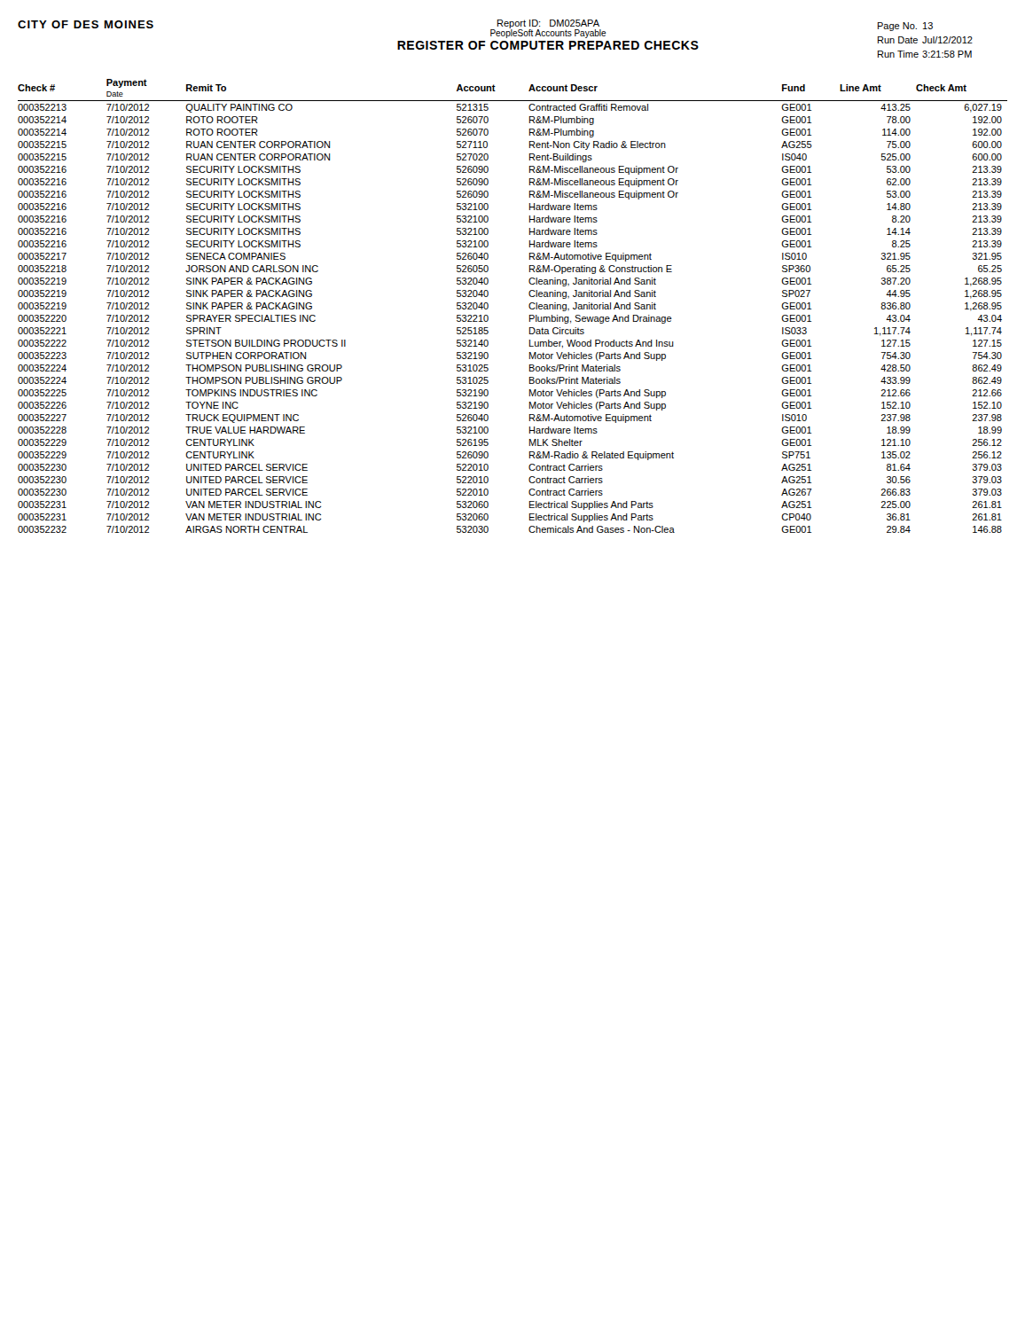CITY OF DES MOINES
Report ID: DM025APA
PeopleSoft Accounts Payable
REGISTER OF COMPUTER PREPARED CHECKS
| Page No. | 13 |
| Run Date | Jul/12/2012 |
| Run Time | 3:21:58 PM |
| Check # | Payment Date | Remit To | Account | Account Descr | Fund | Line Amt | Check Amt |
| --- | --- | --- | --- | --- | --- | --- | --- |
| 000352213 | 7/10/2012 | QUALITY PAINTING CO | 521315 | Contracted Graffiti Removal | GE001 | 413.25 | 6,027.19 |
| 000352214 | 7/10/2012 | ROTO ROOTER | 526070 | R&M-Plumbing | GE001 | 78.00 | 192.00 |
| 000352214 | 7/10/2012 | ROTO ROOTER | 526070 | R&M-Plumbing | GE001 | 114.00 | 192.00 |
| 000352215 | 7/10/2012 | RUAN CENTER CORPORATION | 527110 | Rent-Non City Radio & Electron | AG255 | 75.00 | 600.00 |
| 000352215 | 7/10/2012 | RUAN CENTER CORPORATION | 527020 | Rent-Buildings | IS040 | 525.00 | 600.00 |
| 000352216 | 7/10/2012 | SECURITY LOCKSMITHS | 526090 | R&M-Miscellaneous Equipment Or | GE001 | 53.00 | 213.39 |
| 000352216 | 7/10/2012 | SECURITY LOCKSMITHS | 526090 | R&M-Miscellaneous Equipment Or | GE001 | 62.00 | 213.39 |
| 000352216 | 7/10/2012 | SECURITY LOCKSMITHS | 526090 | R&M-Miscellaneous Equipment Or | GE001 | 53.00 | 213.39 |
| 000352216 | 7/10/2012 | SECURITY LOCKSMITHS | 532100 | Hardware Items | GE001 | 14.80 | 213.39 |
| 000352216 | 7/10/2012 | SECURITY LOCKSMITHS | 532100 | Hardware Items | GE001 | 8.20 | 213.39 |
| 000352216 | 7/10/2012 | SECURITY LOCKSMITHS | 532100 | Hardware Items | GE001 | 14.14 | 213.39 |
| 000352216 | 7/10/2012 | SECURITY LOCKSMITHS | 532100 | Hardware Items | GE001 | 8.25 | 213.39 |
| 000352217 | 7/10/2012 | SENECA COMPANIES | 526040 | R&M-Automotive Equipment | IS010 | 321.95 | 321.95 |
| 000352218 | 7/10/2012 | JORSON AND CARLSON INC | 526050 | R&M-Operating & Construction E | SP360 | 65.25 | 65.25 |
| 000352219 | 7/10/2012 | SINK PAPER & PACKAGING | 532040 | Cleaning, Janitorial And Sanit | GE001 | 387.20 | 1,268.95 |
| 000352219 | 7/10/2012 | SINK PAPER & PACKAGING | 532040 | Cleaning, Janitorial And Sanit | SP027 | 44.95 | 1,268.95 |
| 000352219 | 7/10/2012 | SINK PAPER & PACKAGING | 532040 | Cleaning, Janitorial And Sanit | GE001 | 836.80 | 1,268.95 |
| 000352220 | 7/10/2012 | SPRAYER SPECIALTIES INC | 532210 | Plumbing, Sewage And Drainage | GE001 | 43.04 | 43.04 |
| 000352221 | 7/10/2012 | SPRINT | 525185 | Data Circuits | IS033 | 1,117.74 | 1,117.74 |
| 000352222 | 7/10/2012 | STETSON BUILDING PRODUCTS II | 532140 | Lumber, Wood Products And Insu | GE001 | 127.15 | 127.15 |
| 000352223 | 7/10/2012 | SUTPHEN CORPORATION | 532190 | Motor Vehicles (Parts And Supp | GE001 | 754.30 | 754.30 |
| 000352224 | 7/10/2012 | THOMPSON PUBLISHING GROUP | 531025 | Books/Print Materials | GE001 | 428.50 | 862.49 |
| 000352224 | 7/10/2012 | THOMPSON PUBLISHING GROUP | 531025 | Books/Print Materials | GE001 | 433.99 | 862.49 |
| 000352225 | 7/10/2012 | TOMPKINS INDUSTRIES INC | 532190 | Motor Vehicles (Parts And Supp | GE001 | 212.66 | 212.66 |
| 000352226 | 7/10/2012 | TOYNE INC | 532190 | Motor Vehicles (Parts And Supp | GE001 | 152.10 | 152.10 |
| 000352227 | 7/10/2012 | TRUCK EQUIPMENT INC | 526040 | R&M-Automotive Equipment | IS010 | 237.98 | 237.98 |
| 000352228 | 7/10/2012 | TRUE VALUE HARDWARE | 532100 | Hardware Items | GE001 | 18.99 | 18.99 |
| 000352229 | 7/10/2012 | CENTURYLINK | 526195 | MLK Shelter | GE001 | 121.10 | 256.12 |
| 000352229 | 7/10/2012 | CENTURYLINK | 526090 | R&M-Radio & Related Equipment | SP751 | 135.02 | 256.12 |
| 000352230 | 7/10/2012 | UNITED PARCEL SERVICE | 522010 | Contract Carriers | AG251 | 81.64 | 379.03 |
| 000352230 | 7/10/2012 | UNITED PARCEL SERVICE | 522010 | Contract Carriers | AG251 | 30.56 | 379.03 |
| 000352230 | 7/10/2012 | UNITED PARCEL SERVICE | 522010 | Contract Carriers | AG267 | 266.83 | 379.03 |
| 000352231 | 7/10/2012 | VAN METER INDUSTRIAL INC | 532060 | Electrical Supplies And Parts | AG251 | 225.00 | 261.81 |
| 000352231 | 7/10/2012 | VAN METER INDUSTRIAL INC | 532060 | Electrical Supplies And Parts | CP040 | 36.81 | 261.81 |
| 000352232 | 7/10/2012 | AIRGAS NORTH CENTRAL | 532030 | Chemicals And Gases - Non-Clea | GE001 | 29.84 | 146.88 |